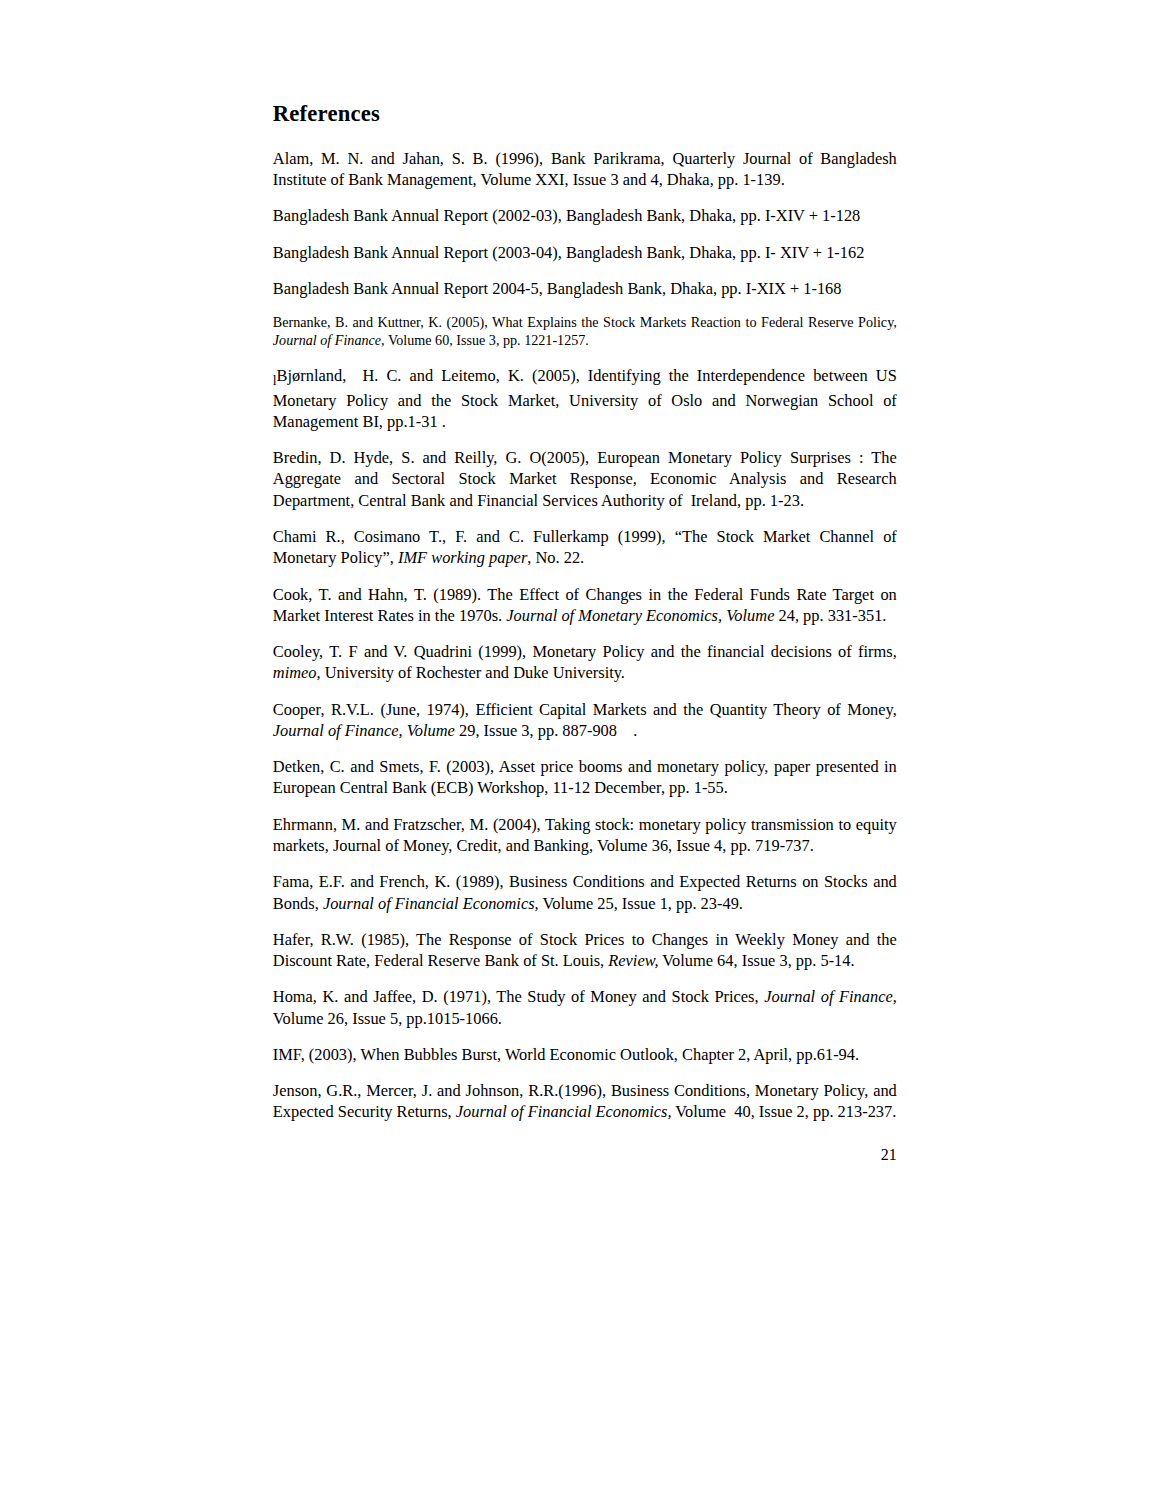References
Alam, M. N. and Jahan, S. B. (1996), Bank Parikrama, Quarterly Journal of Bangladesh Institute of Bank Management, Volume XXI, Issue 3 and 4, Dhaka, pp. 1-139.
Bangladesh Bank Annual Report (2002-03), Bangladesh Bank, Dhaka, pp. I-XIV + 1-128
Bangladesh Bank Annual Report (2003-04), Bangladesh Bank, Dhaka, pp. I- XIV + 1-162
Bangladesh Bank Annual Report 2004-5, Bangladesh Bank, Dhaka, pp. I-XIX + 1-168
Bernanke, B. and Kuttner, K. (2005), What Explains the Stock Markets Reaction to Federal Reserve Policy, Journal of Finance, Volume 60, Issue 3, pp. 1221-1257.
lBjørnland, H. C. and Leitemo, K. (2005), Identifying the Interdependence between US Monetary Policy and the Stock Market, University of Oslo and Norwegian School of Management BI, pp.1-31 .
Bredin, D. Hyde, S. and Reilly, G. O(2005), European Monetary Policy Surprises : The Aggregate and Sectoral Stock Market Response, Economic Analysis and Research Department, Central Bank and Financial Services Authority of Ireland, pp. 1-23.
Chami R., Cosimano T., F. and C. Fullerkamp (1999), “The Stock Market Channel of Monetary Policy”, IMF working paper, No. 22.
Cook, T. and Hahn, T. (1989). The Effect of Changes in the Federal Funds Rate Target on Market Interest Rates in the 1970s. Journal of Monetary Economics, Volume 24, pp. 331-351.
Cooley, T. F and V. Quadrini (1999), Monetary Policy and the financial decisions of firms, mimeo, University of Rochester and Duke University.
Cooper, R.V.L. (June, 1974), Efficient Capital Markets and the Quantity Theory of Money, Journal of Finance, Volume 29, Issue 3, pp. 887-908 .
Detken, C. and Smets, F. (2003), Asset price booms and monetary policy, paper presented in European Central Bank (ECB) Workshop, 11-12 December, pp. 1-55.
Ehrmann, M. and Fratzscher, M. (2004), Taking stock: monetary policy transmission to equity markets, Journal of Money, Credit, and Banking, Volume 36, Issue 4, pp. 719-737.
Fama, E.F. and French, K. (1989), Business Conditions and Expected Returns on Stocks and Bonds, Journal of Financial Economics, Volume 25, Issue 1, pp. 23-49.
Hafer, R.W. (1985), The Response of Stock Prices to Changes in Weekly Money and the Discount Rate, Federal Reserve Bank of St. Louis, Review, Volume 64, Issue 3, pp. 5-14.
Homa, K. and Jaffee, D. (1971), The Study of Money and Stock Prices, Journal of Finance, Volume 26, Issue 5, pp.1015-1066.
IMF, (2003), When Bubbles Burst, World Economic Outlook, Chapter 2, April, pp.61-94.
Jenson, G.R., Mercer, J. and Johnson, R.R.(1996), Business Conditions, Monetary Policy, and Expected Security Returns, Journal of Financial Economics, Volume 40, Issue 2, pp. 213-237.
21